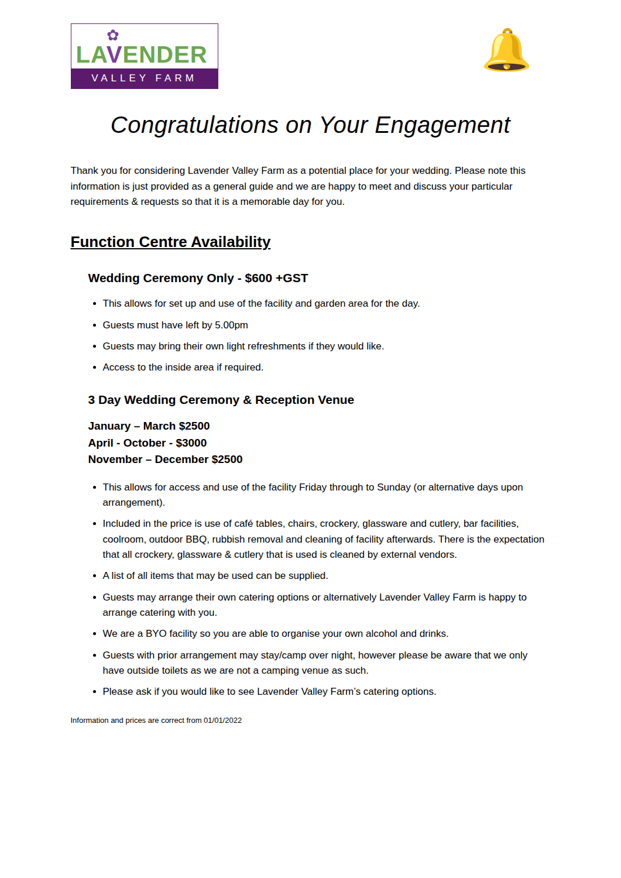✿
LAVENDER
VALLEY FARM
🔔
Congratulations on Your Engagement
Thank you for considering Lavender Valley Farm as a potential place for your wedding. Please note this information is just provided as a general guide and we are happy to meet and discuss your particular requirements & requests so that it is a memorable day for you.
Function Centre Availability
Wedding Ceremony Only - $600 +GST
This allows for set up and use of the facility and garden area for the day.
Guests must have left by 5.00pm
Guests may bring their own light refreshments if they would like.
Access to the inside area if required.
3 Day Wedding Ceremony & Reception Venue
January – March $2500
April - October - $3000
November – December $2500
This allows for access and use of the facility Friday through to Sunday (or alternative days upon arrangement).
Included in the price is use of café tables, chairs, crockery, glassware and cutlery, bar facilities, coolroom, outdoor BBQ, rubbish removal and cleaning of facility afterwards. There is the expectation that all crockery, glassware & cutlery that is used is cleaned by external vendors.
A list of all items that may be used can be supplied.
Guests may arrange their own catering options or alternatively Lavender Valley Farm is happy to arrange catering with you.
We are a BYO facility so you are able to organise your own alcohol and drinks.
Guests with prior arrangement may stay/camp over night, however please be aware that we only have outside toilets as we are not a camping venue as such.
Please ask if you would like to see Lavender Valley Farm’s catering options.
Information and prices are correct from 01/01/2022